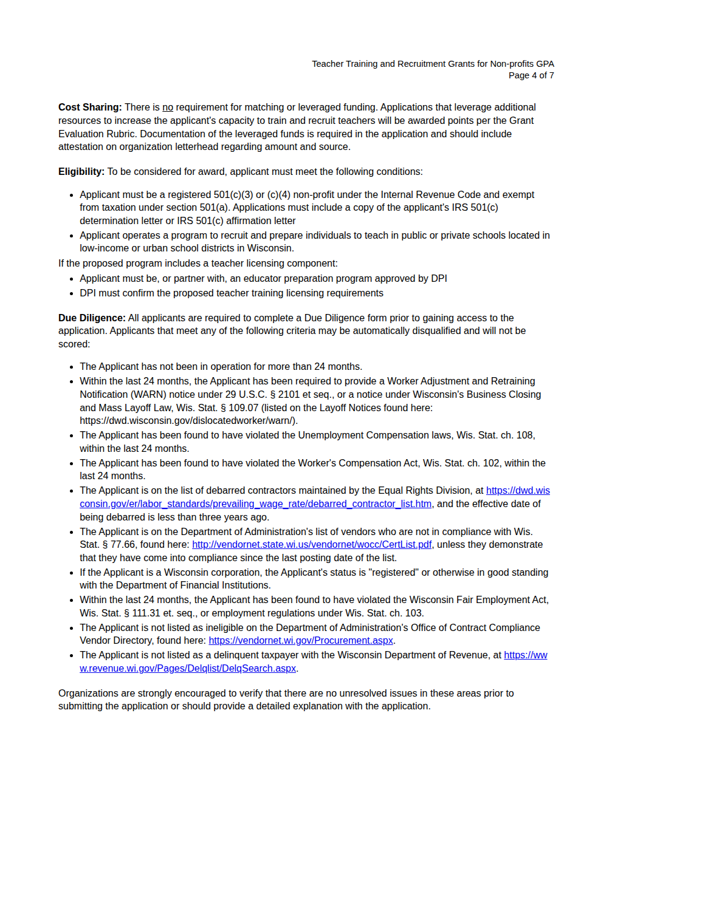Teacher Training and Recruitment Grants for Non-profits GPA
Page 4 of 7
Cost Sharing: There is no requirement for matching or leveraged funding. Applications that leverage additional resources to increase the applicant's capacity to train and recruit teachers will be awarded points per the Grant Evaluation Rubric. Documentation of the leveraged funds is required in the application and should include attestation on organization letterhead regarding amount and source.
Eligibility: To be considered for award, applicant must meet the following conditions:
Applicant must be a registered 501(c)(3) or (c)(4) non-profit under the Internal Revenue Code and exempt from taxation under section 501(a). Applications must include a copy of the applicant's IRS 501(c) determination letter or IRS 501(c) affirmation letter
Applicant operates a program to recruit and prepare individuals to teach in public or private schools located in low-income or urban school districts in Wisconsin.
If the proposed program includes a teacher licensing component:
Applicant must be, or partner with, an educator preparation program approved by DPI
DPI must confirm the proposed teacher training licensing requirements
Due Diligence: All applicants are required to complete a Due Diligence form prior to gaining access to the application. Applicants that meet any of the following criteria may be automatically disqualified and will not be scored:
The Applicant has not been in operation for more than 24 months.
Within the last 24 months, the Applicant has been required to provide a Worker Adjustment and Retraining Notification (WARN) notice under 29 U.S.C. § 2101 et seq., or a notice under Wisconsin's Business Closing and Mass Layoff Law, Wis. Stat. § 109.07 (listed on the Layoff Notices found here: https://dwd.wisconsin.gov/dislocatedworker/warn/).
The Applicant has been found to have violated the Unemployment Compensation laws, Wis. Stat. ch. 108, within the last 24 months.
The Applicant has been found to have violated the Worker's Compensation Act, Wis. Stat. ch. 102, within the last 24 months.
The Applicant is on the list of debarred contractors maintained by the Equal Rights Division, at https://dwd.wisconsin.gov/er/labor_standards/prevailing_wage_rate/debarred_contractor_list.htm, and the effective date of being debarred is less than three years ago.
The Applicant is on the Department of Administration's list of vendors who are not in compliance with Wis. Stat. § 77.66, found here: http://vendornet.state.wi.us/vendornet/wocc/CertList.pdf, unless they demonstrate that they have come into compliance since the last posting date of the list.
If the Applicant is a Wisconsin corporation, the Applicant's status is "registered" or otherwise in good standing with the Department of Financial Institutions.
Within the last 24 months, the Applicant has been found to have violated the Wisconsin Fair Employment Act, Wis. Stat. § 111.31 et. seq., or employment regulations under Wis. Stat. ch. 103.
The Applicant is not listed as ineligible on the Department of Administration's Office of Contract Compliance Vendor Directory, found here: https://vendornet.wi.gov/Procurement.aspx.
The Applicant is not listed as a delinquent taxpayer with the Wisconsin Department of Revenue, at https://www.revenue.wi.gov/Pages/Delqlist/DelqSearch.aspx.
Organizations are strongly encouraged to verify that there are no unresolved issues in these areas prior to submitting the application or should provide a detailed explanation with the application.